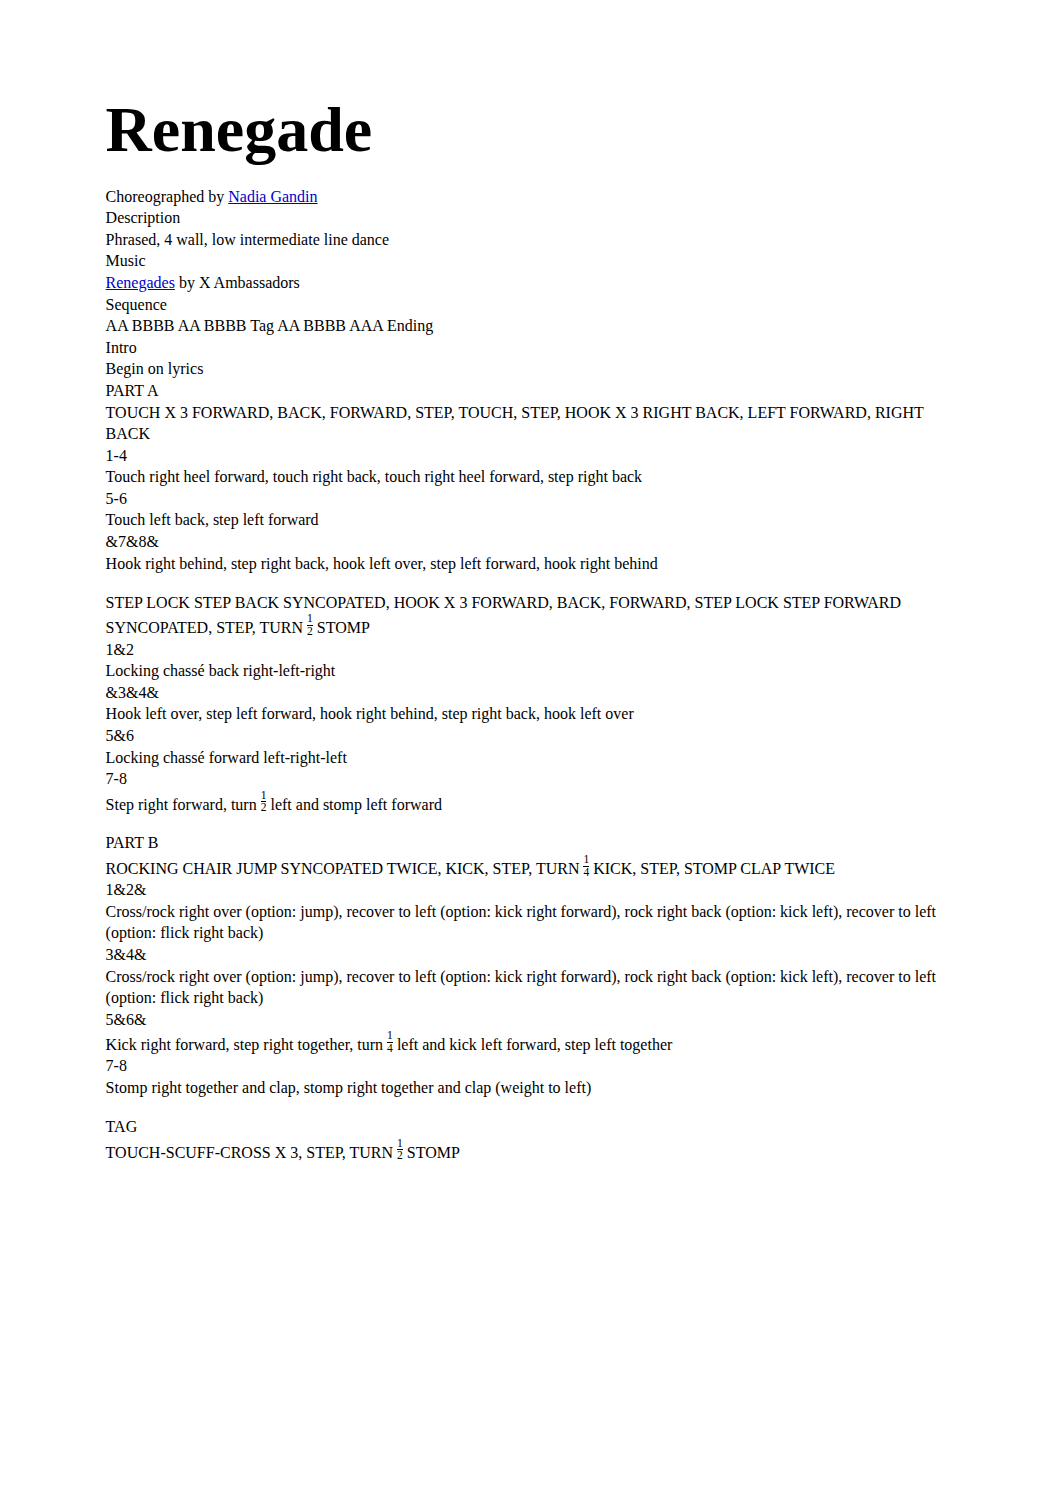Renegade
Choreographed by Nadia Gandin
Description
Phrased, 4 wall, low intermediate line dance
Music
Renegades by X Ambassadors
Sequence
AA BBBB AA BBBB Tag AA BBBB AAA Ending
Intro
Begin on lyrics
PART A
TOUCH X 3 FORWARD, BACK, FORWARD, STEP, TOUCH, STEP, HOOK X 3 RIGHT BACK, LEFT FORWARD, RIGHT BACK
1-4
Touch right heel forward, touch right back, touch right heel forward, step right back
5-6
Touch left back, step left forward
&7&8&
Hook right behind, step right back, hook left over, step left forward, hook right behind
STEP LOCK STEP BACK SYNCOPATED, HOOK X 3 FORWARD, BACK, FORWARD, STEP LOCK STEP FORWARD SYNCOPATED, STEP, TURN 12 STOMP
1&2
Locking chassé back right-left-right
&3&4&
Hook left over, step left forward, hook right behind, step right back, hook left over
5&6
Locking chassé forward left-right-left
7-8
Step right forward, turn 12 left and stomp left forward
PART B
ROCKING CHAIR JUMP SYNCOPATED TWICE, KICK, STEP, TURN 14 KICK, STEP, STOMP CLAP TWICE
1&2&
Cross/rock right over (option: jump), recover to left (option: kick right forward), rock right back (option: kick left), recover to left (option: flick right back)
3&4&
Cross/rock right over (option: jump), recover to left (option: kick right forward), rock right back (option: kick left), recover to left (option: flick right back)
5&6&
Kick right forward, step right together, turn 14 left and kick left forward, step left together
7-8
Stomp right together and clap, stomp right together and clap (weight to left)
TAG
TOUCH-SCUFF-CROSS X 3, STEP, TURN 12 STOMP